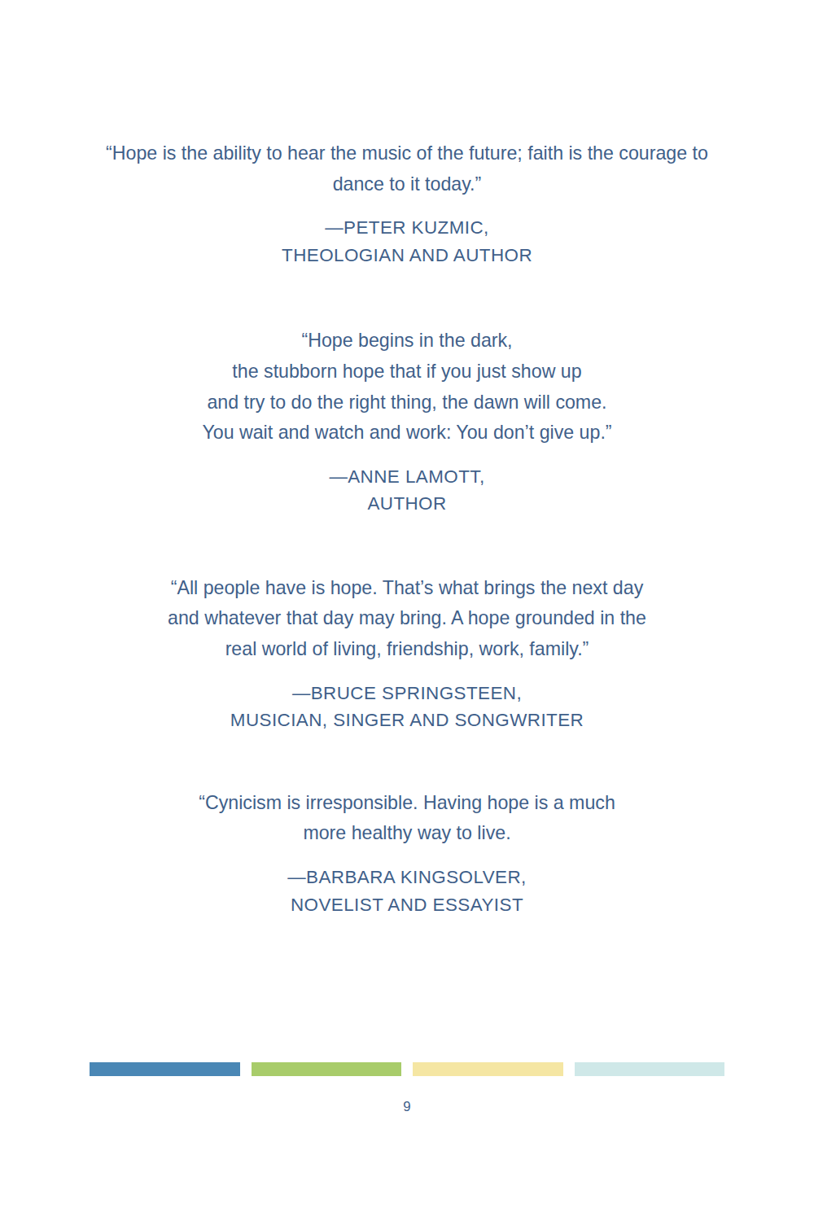“Hope is the ability to hear the music of the future; faith is the courage to dance to it today.”
—PETER KUZMIC,
THEOLOGIAN AND AUTHOR
“Hope begins in the dark,
the stubborn hope that if you just show up
and try to do the right thing, the dawn will come.
You wait and watch and work: You don’t give up.”
—ANNE LAMOTT,
AUTHOR
“All people have is hope. That’s what brings the next day and whatever that day may bring. A hope grounded in the real world of living, friendship, work, family.”
—BRUCE SPRINGSTEEN,
MUSICIAN, SINGER AND SONGWRITER
“Cynicism is irresponsible. Having hope is a much more healthy way to live.
—BARBARA KINGSOLVER,
NOVELIST AND ESSAYIST
9